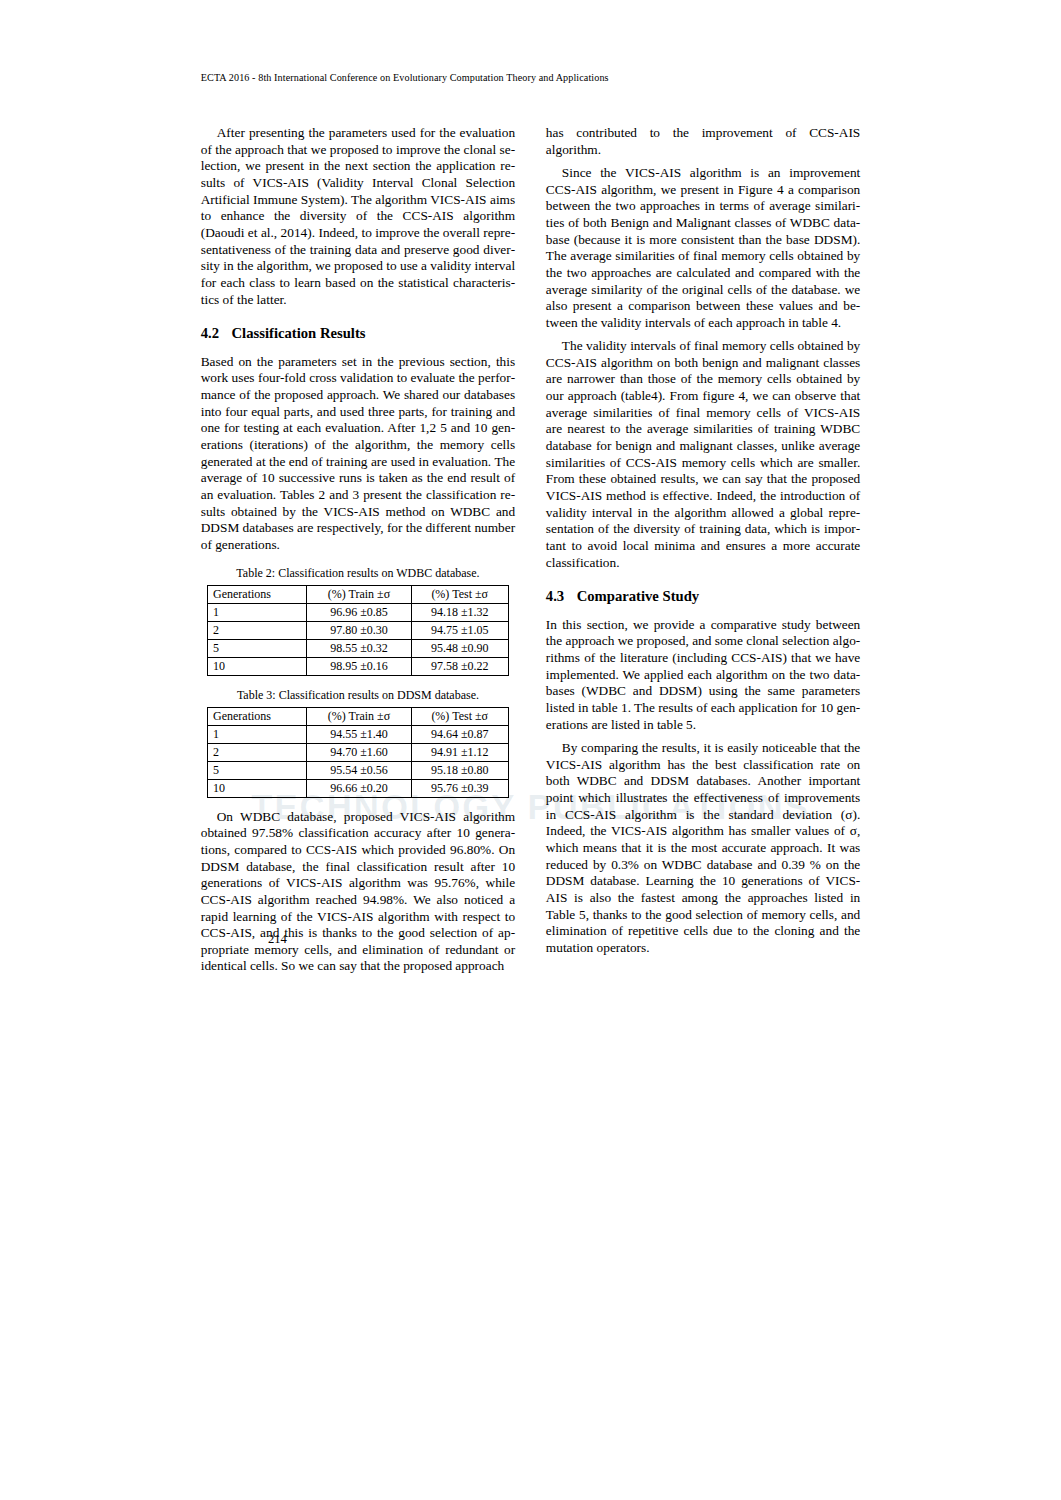ECTA 2016 - 8th International Conference on Evolutionary Computation Theory and Applications
TECHNOLOGY PUBLICATIONS
After presenting the parameters used for the evaluation of the approach that we proposed to improve the clonal selection, we present in the next section the application results of VICS-AIS (Validity Interval Clonal Selection Artificial Immune System). The algorithm VICS-AIS aims to enhance the diversity of the CCS-AIS algorithm (Daoudi et al., 2014). Indeed, to improve the overall representativeness of the training data and preserve good diversity in the algorithm, we proposed to use a validity interval for each class to learn based on the statistical characteristics of the latter.
4.2 Classification Results
Based on the parameters set in the previous section, this work uses four-fold cross validation to evaluate the performance of the proposed approach. We shared our databases into four equal parts, and used three parts, for training and one for testing at each evaluation. After 1,2 5 and 10 generations (iterations) of the algorithm, the memory cells generated at the end of training are used in evaluation. The average of 10 successive runs is taken as the end result of an evaluation. Tables 2 and 3 present the classification results obtained by the VICS-AIS method on WDBC and DDSM databases are respectively, for the different number of generations.
Table 2: Classification results on WDBC database.
| Generations | (%) Train ±σ | (%) Test ±σ |
| --- | --- | --- |
| 1 | 96.96 ±0.85 | 94.18 ±1.32 |
| 2 | 97.80 ±0.30 | 94.75 ±1.05 |
| 5 | 98.55 ±0.32 | 95.48 ±0.90 |
| 10 | 98.95 ±0.16 | 97.58 ±0.22 |
Table 3: Classification results on DDSM database.
| Generations | (%) Train ±σ | (%) Test ±σ |
| --- | --- | --- |
| 1 | 94.55 ±1.40 | 94.64 ±0.87 |
| 2 | 94.70 ±1.60 | 94.91 ±1.12 |
| 5 | 95.54 ±0.56 | 95.18 ±0.80 |
| 10 | 96.66 ±0.20 | 95.76 ±0.39 |
On WDBC database, proposed VICS-AIS algorithm obtained 97.58% classification accuracy after 10 generations, compared to CCS-AIS which provided 96.80%. On DDSM database, the final classification result after 10 generations of VICS-AIS algorithm was 95.76%, while CCS-AIS algorithm reached 94.98%. We also noticed a rapid learning of the VICS-AIS algorithm with respect to CCS-AIS, and this is thanks to the good selection of appropriate memory cells, and elimination of redundant or identical cells. So we can say that the proposed approach
has contributed to the improvement of CCS-AIS algorithm.
Since the VICS-AIS algorithm is an improvement CCS-AIS algorithm, we present in Figure 4 a comparison between the two approaches in terms of average similarities of both Benign and Malignant classes of WDBC database (because it is more consistent than the base DDSM). The average similarities of final memory cells obtained by the two approaches are calculated and compared with the average similarity of the original cells of the database. we also present a comparison between these values and between the validity intervals of each approach in table 4.
The validity intervals of final memory cells obtained by CCS-AIS algorithm on both benign and malignant classes are narrower than those of the memory cells obtained by our approach (table4). From figure 4, we can observe that average similarities of final memory cells of VICS-AIS are nearest to the average similarities of training WDBC database for benign and malignant classes, unlike average similarities of CCS-AIS memory cells which are smaller. From these obtained results, we can say that the proposed VICS-AIS method is effective. Indeed, the introduction of validity interval in the algorithm allowed a global representation of the diversity of training data, which is important to avoid local minima and ensures a more accurate classification.
4.3 Comparative Study
In this section, we provide a comparative study between the approach we proposed, and some clonal selection algorithms of the literature (including CCS-AIS) that we have implemented. We applied each algorithm on the two databases (WDBC and DDSM) using the same parameters listed in table 1. The results of each application for 10 generations are listed in table 5.
By comparing the results, it is easily noticeable that the VICS-AIS algorithm has the best classification rate on both WDBC and DDSM databases. Another important point which illustrates the effectiveness of improvements in CCS-AIS algorithm is the standard deviation (σ). Indeed, the VICS-AIS algorithm has smaller values of σ, which means that it is the most accurate approach. It was reduced by 0.3% on WDBC database and 0.39 % on the DDSM database. Learning the 10 generations of VICS-AIS is also the fastest among the approaches listed in Table 5, thanks to the good selection of memory cells, and elimination of repetitive cells due to the cloning and the mutation operators.
214